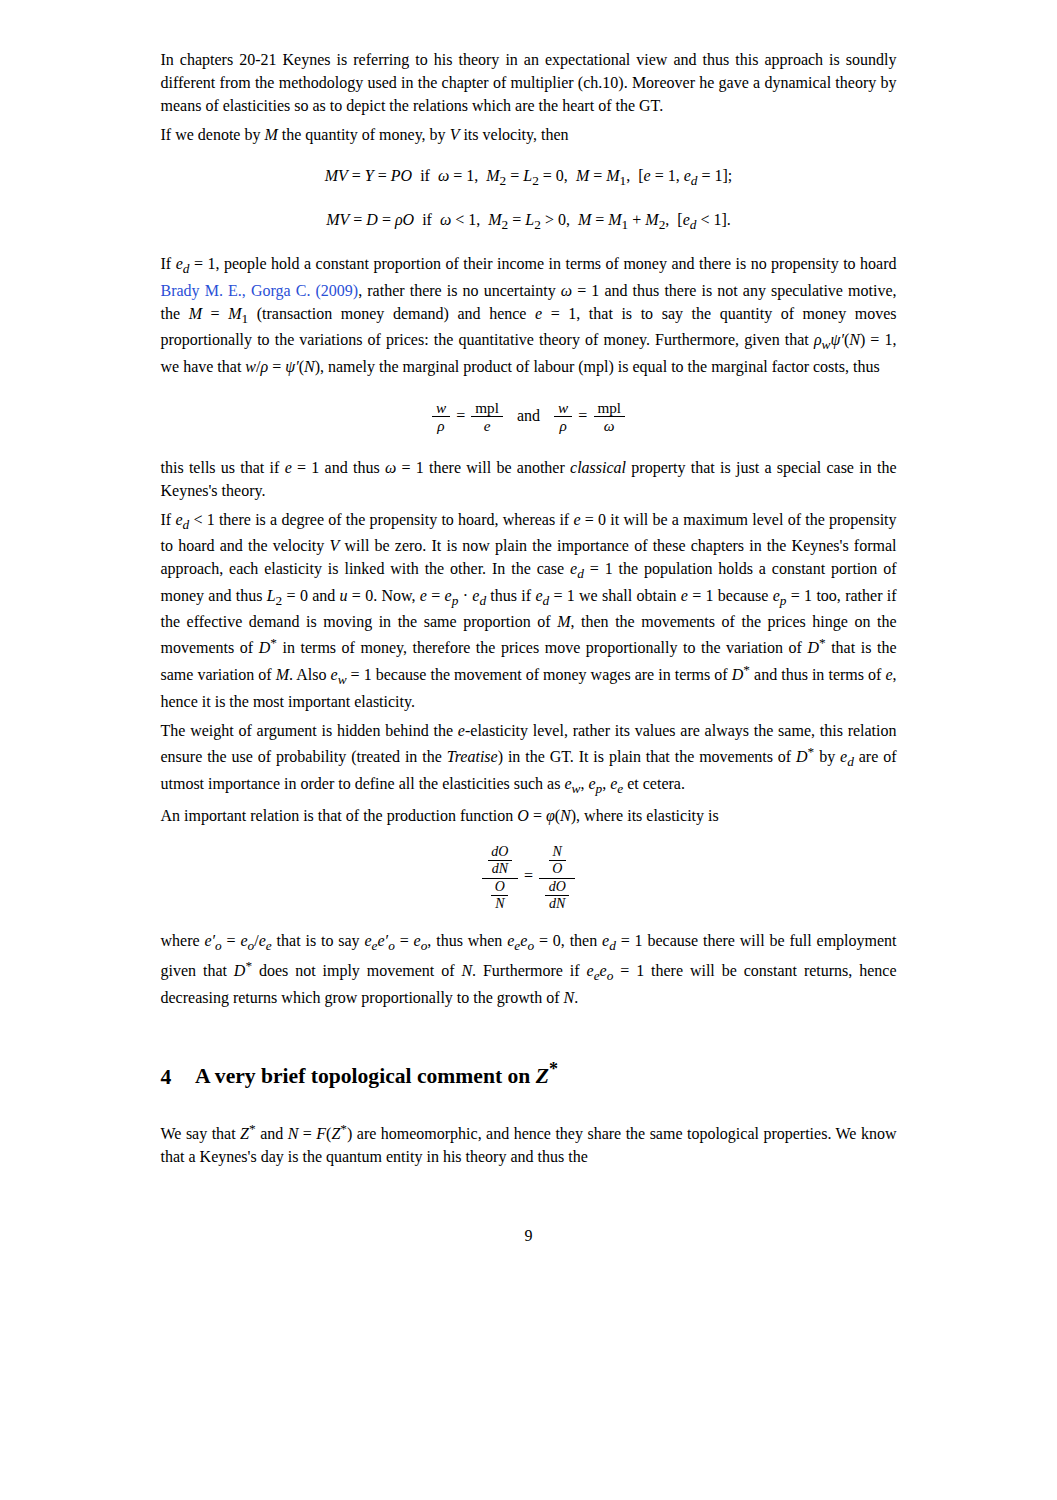In chapters 20-21 Keynes is referring to his theory in an expectational view and thus this approach is soundly different from the methodology used in the chapter of multiplier (ch.10). Moreover he gave a dynamical theory by means of elasticities so as to depict the relations which are the heart of the GT.
If we denote by M the quantity of money, by V its velocity, then
MV = Y = PO if ω = 1, M2 = L2 = 0, M = M1, [e = 1, ed = 1];
MV = D = ρO if ω < 1, M2 = L2 > 0, M = M1 + M2, [ed < 1].
If ed = 1, people hold a constant proportion of their income in terms of money and there is no propensity to hoard Brady M. E., Gorga C. (2009), rather there is no uncertainty ω = 1 and thus there is not any speculative motive, the M = M1 (transaction money demand) and hence e = 1, that is to say the quantity of money moves proportionally to the variations of prices: the quantitative theory of money. Furthermore, given that ρwψ′(N) = 1, we have that w/ρ = ψ′(N), namely the marginal product of labour (mpl) is equal to the marginal factor costs, thus
wρ = mpl e and wρ = mpl ω
this tells us that if e = 1 and thus ω = 1 there will be another classical property that is just a special case in the Keynes's theory.
If ed < 1 there is a degree of the propensity to hoard, whereas if e = 0 it will be a maximum level of the propensity to hoard and the velocity V will be zero. It is now plain the importance of these chapters in the Keynes's formal approach, each elasticity is linked with the other. In the case ed = 1 the population holds a constant portion of money and thus L2 = 0 and u = 0. Now, e = ep · ed thus if ed = 1 we shall obtain e = 1 because ep = 1 too, rather if the effective demand is moving in the same proportion of M, then the movements of the prices hinge on the movements of D* in terms of money, therefore the prices move proportionally to the variation of D* that is the same variation of M. Also ew = 1 because the movement of money wages are in terms of D* and thus in terms of e, hence it is the most important elasticity.
The weight of argument is hidden behind the e-elasticity level, rather its values are always the same, this relation ensure the use of probability (treated in the Treatise) in the GT. It is plain that the movements of D* by ed are of utmost importance in order to define all the elasticities such as ew, ep, ee et cetera.
An important relation is that of the production function O = φ(N), where its elasticity is
dO dN ON = NO dO dN
where e′o = eo/ee that is to say eee′o = eo, thus when eeeo = 0, then ed = 1 because there will be full employment given that D* does not imply movement of N. Furthermore if eeeo = 1 there will be constant returns, hence decreasing returns which grow proportionally to the growth of N.
4 A very brief topological comment on Z*
We say that Z* and N = F(Z*) are homeomorphic, and hence they share the same topological properties. We know that a Keynes's day is the quantum entity in his theory and thus the
9